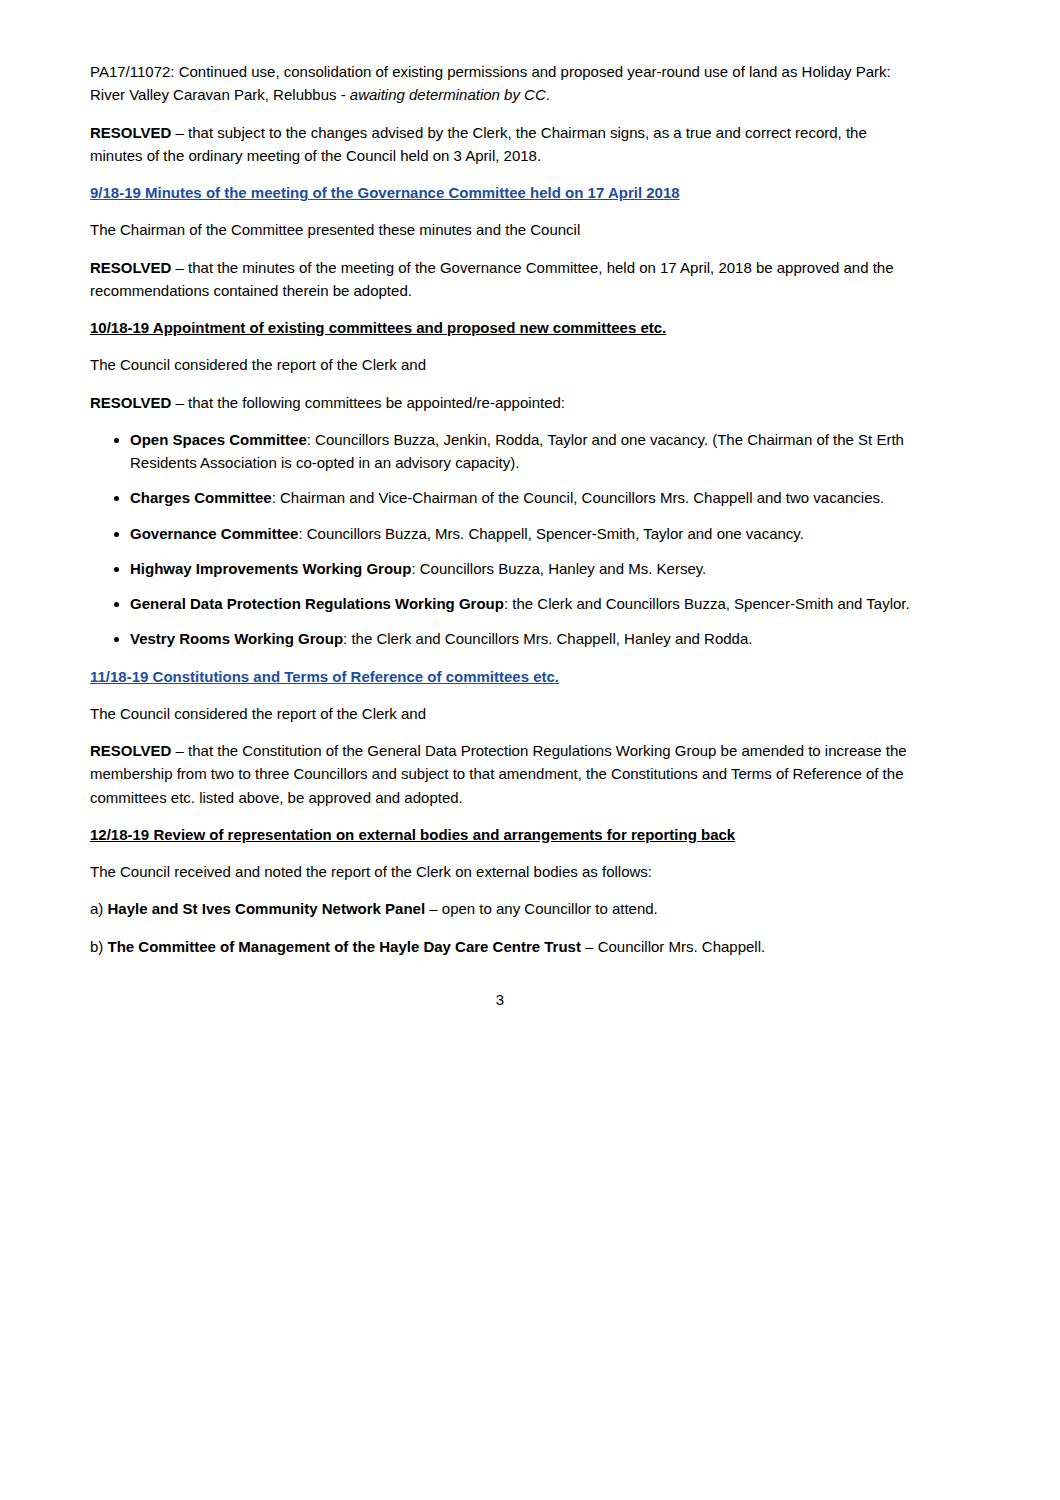PA17/11072: Continued use, consolidation of existing permissions and proposed year-round use of land as Holiday Park: River Valley Caravan Park, Relubbus - awaiting determination by CC.
RESOLVED – that subject to the changes advised by the Clerk, the Chairman signs, as a true and correct record, the minutes of the ordinary meeting of the Council held on 3 April, 2018.
9/18-19 Minutes of the meeting of the Governance Committee held on 17 April 2018
The Chairman of the Committee presented these minutes and the Council
RESOLVED – that the minutes of the meeting of the Governance Committee, held on 17 April, 2018 be approved and the recommendations contained therein be adopted.
10/18-19 Appointment of existing committees and proposed new committees etc.
The Council considered the report of the Clerk and
RESOLVED – that the following committees be appointed/re-appointed:
Open Spaces Committee: Councillors Buzza, Jenkin, Rodda, Taylor and one vacancy. (The Chairman of the St Erth Residents Association is co-opted in an advisory capacity).
Charges Committee: Chairman and Vice-Chairman of the Council, Councillors Mrs. Chappell and two vacancies.
Governance Committee: Councillors Buzza, Mrs. Chappell, Spencer-Smith, Taylor and one vacancy.
Highway Improvements Working Group: Councillors Buzza, Hanley and Ms. Kersey.
General Data Protection Regulations Working Group: the Clerk and Councillors Buzza, Spencer-Smith and Taylor.
Vestry Rooms Working Group: the Clerk and Councillors Mrs. Chappell, Hanley and Rodda.
11/18-19 Constitutions and Terms of Reference of committees etc.
The Council considered the report of the Clerk and
RESOLVED – that the Constitution of the General Data Protection Regulations Working Group be amended to increase the membership from two to three Councillors and subject to that amendment, the Constitutions and Terms of Reference of the committees etc. listed above, be approved and adopted.
12/18-19 Review of representation on external bodies and arrangements for reporting back
The Council received and noted the report of the Clerk on external bodies as follows:
a) Hayle and St Ives Community Network Panel – open to any Councillor to attend.
b) The Committee of Management of the Hayle Day Care Centre Trust – Councillor Mrs. Chappell.
3